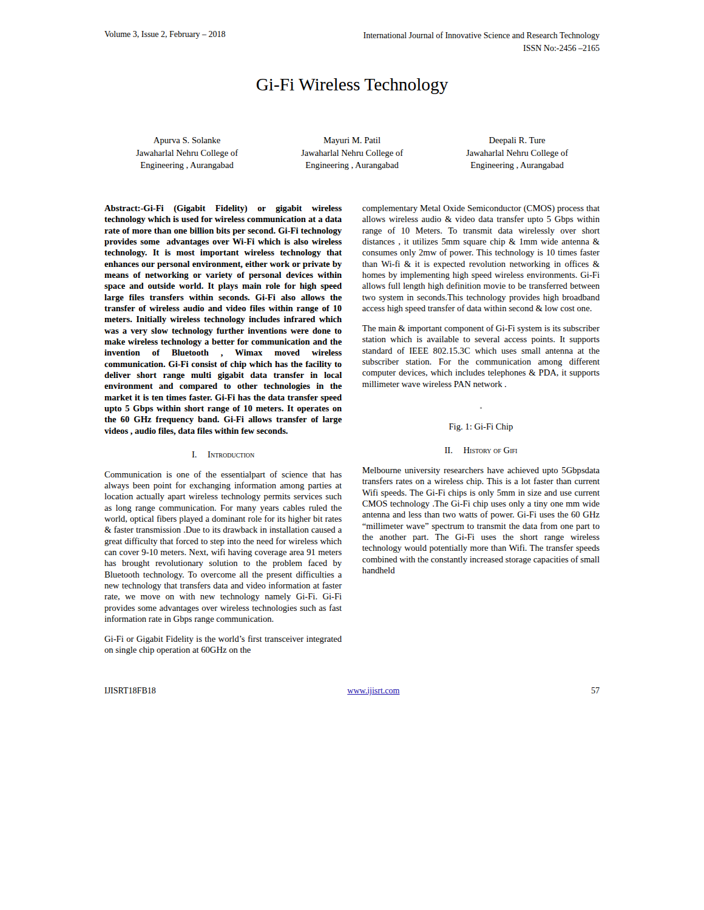Volume 3, Issue 2, February – 2018
International Journal of Innovative Science and Research Technology
ISSN No:-2456 –2165
Gi-Fi Wireless Technology
Apurva S. Solanke
Jawaharlal Nehru College of
Engineering , Aurangabad
Mayuri M. Patil
Jawaharlal Nehru College of
Engineering , Aurangabad
Deepali R. Ture
Jawaharlal Nehru College of
Engineering , Aurangabad
Abstract:-Gi-Fi (Gigabit Fidelity) or gigabit wireless technology which is used for wireless communication at a data rate of more than one billion bits per second. Gi-Fi technology provides some advantages over Wi-Fi which is also wireless technology. It is most important wireless technology that enhances our personal environment, either work or private by means of networking or variety of personal devices within space and outside world. It plays main role for high speed large files transfers within seconds. Gi-Fi also allows the transfer of wireless audio and video files within range of 10 meters. Initially wireless technology includes infrared which was a very slow technology further inventions were done to make wireless technology a better for communication and the invention of Bluetooth , Wimax moved wireless communication. Gi-Fi consist of chip which has the facility to deliver short range multi gigabit data transfer in local environment and compared to other technologies in the market it is ten times faster. Gi-Fi has the data transfer speed upto 5 Gbps within short range of 10 meters. It operates on the 60 GHz frequency band. Gi-Fi allows transfer of large videos , audio files, data files within few seconds.
I. Introduction
Communication is one of the essentialpart of science that has always been point for exchanging information among parties at location actually apart wireless technology permits services such as long range communication. For many years cables ruled the world, optical fibers played a dominant role for its higher bit rates & faster transmission .Due to its drawback in installation caused a great difficulty that forced to step into the need for wireless which can cover 9-10 meters. Next, wifi having coverage area 91 meters has brought revolutionary solution to the problem faced by Bluetooth technology. To overcome all the present difficulties a new technology that transfers data and video information at faster rate, we move on with new technology namely Gi-Fi. Gi-Fi provides some advantages over wireless technologies such as fast information rate in Gbps range communication.
Gi-Fi or Gigabit Fidelity is the world’s first transceiver integrated on single chip operation at 60GHz on the
complementary Metal Oxide Semiconductor (CMOS) process that allows wireless audio & video data transfer upto 5 Gbps within range of 10 Meters. To transmit data wirelessly over short distances , it utilizes 5mm square chip & 1mm wide antenna & consumes only 2mw of power. This technology is 10 times faster than Wi-fi & it is expected revolution networking in offices & homes by implementing high speed wireless environments. Gi-Fi allows full length high definition movie to be transferred between two system in seconds.This technology provides high broadband access high speed transfer of data within second & low cost one.
The main & important component of Gi-Fi system is its subscriber station which is available to several access points. It supports standard of IEEE 802.15.3C which uses small antenna at the subscriber station. For the communication among different computer devices, which includes telephones & PDA, it supports millimeter wave wireless PAN network .
Fig. 1: Gi-Fi Chip
II. History of Gifi
Melbourne university researchers have achieved upto 5Gbpsdata transfers rates on a wireless chip. This is a lot faster than current Wifi speeds. The Gi-Fi chips is only 5mm in size and use current CMOS technology .The Gi-Fi chip uses only a tiny one mm wide antenna and less than two watts of power. Gi-Fi uses the 60 GHz “millimeter wave” spectrum to transmit the data from one part to the another part. The Gi-Fi uses the short range wireless technology would potentially more than Wifi. The transfer speeds combined with the constantly increased storage capacities of small handheld
IJISRT18FB18
www.ijisrt.com
57